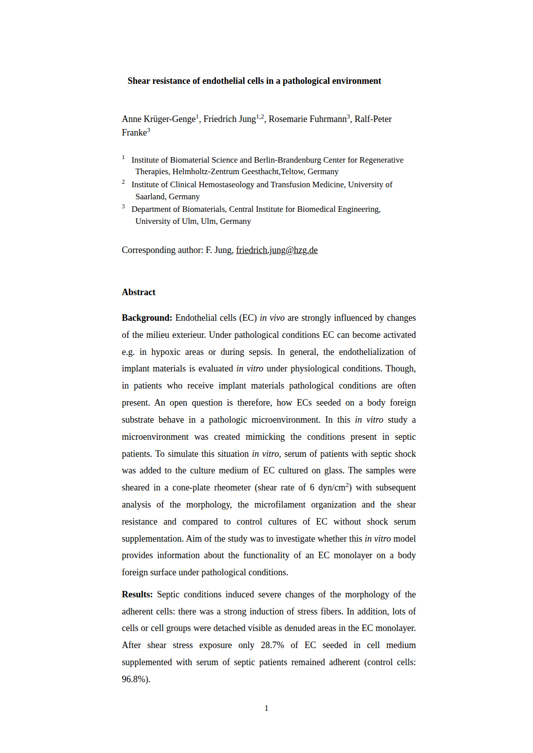Shear resistance of endothelial cells in a pathological environment
Anne Krüger-Genge1, Friedrich Jung1,2, Rosemarie Fuhrmann3, Ralf-Peter Franke3
1 Institute of Biomaterial Science and Berlin-Brandenburg Center for Regenerative Therapies, Helmholtz-Zentrum Geesthacht,Teltow, Germany
2 Institute of Clinical Hemostaseology and Transfusion Medicine, University of Saarland, Germany
3 Department of Biomaterials, Central Institute for Biomedical Engineering, University of Ulm, Ulm, Germany
Corresponding author: F. Jung, friedrich.jung@hzg.de
Abstract
Background: Endothelial cells (EC) in vivo are strongly influenced by changes of the milieu exterieur. Under pathological conditions EC can become activated e.g. in hypoxic areas or during sepsis. In general, the endothelialization of implant materials is evaluated in vitro under physiological conditions. Though, in patients who receive implant materials pathological conditions are often present. An open question is therefore, how ECs seeded on a body foreign substrate behave in a pathologic microenvironment. In this in vitro study a microenvironment was created mimicking the conditions present in septic patients. To simulate this situation in vitro, serum of patients with septic shock was added to the culture medium of EC cultured on glass. The samples were sheared in a cone-plate rheometer (shear rate of 6 dyn/cm2) with subsequent analysis of the morphology, the microfilament organization and the shear resistance and compared to control cultures of EC without shock serum supplementation. Aim of the study was to investigate whether this in vitro model provides information about the functionality of an EC monolayer on a body foreign surface under pathological conditions.
Results: Septic conditions induced severe changes of the morphology of the adherent cells: there was a strong induction of stress fibers. In addition, lots of cells or cell groups were detached visible as denuded areas in the EC monolayer. After shear stress exposure only 28.7% of EC seeded in cell medium supplemented with serum of septic patients remained adherent (control cells: 96.8%).
1